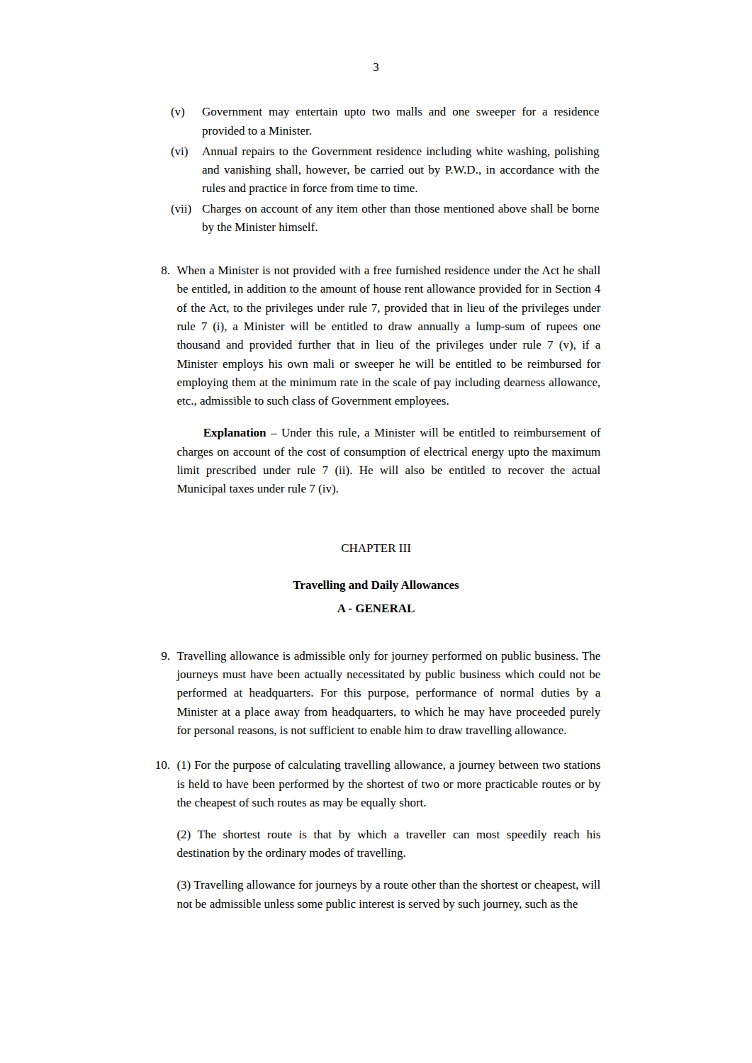3
(v) Government may entertain upto two malls and one sweeper for a residence provided to a Minister.
(vi) Annual repairs to the Government residence including white washing, polishing and vanishing shall, however, be carried out by P.W.D., in accordance with the rules and practice in force from time to time.
(vii) Charges on account of any item other than those mentioned above shall be borne by the Minister himself.
8.
When a Minister is not provided with a free furnished residence under the Act he shall be entitled, in addition to the amount of house rent allowance provided for in Section 4 of the Act, to the privileges under rule 7, provided that in lieu of the privileges under rule 7 (i), a Minister will be entitled to draw annually a lump-sum of rupees one thousand and provided further that in lieu of the privileges under rule 7 (v), if a Minister employs his own mali or sweeper he will be entitled to be reimbursed for employing them at the minimum rate in the scale of pay including dearness allowance, etc., admissible to such class of Government employees.
Explanation – Under this rule, a Minister will be entitled to reimbursement of charges on account of the cost of consumption of electrical energy upto the maximum limit prescribed under rule 7 (ii). He will also be entitled to recover the actual Municipal taxes under rule 7 (iv).
CHAPTER III
Travelling and Daily Allowances
A - GENERAL
9.
Travelling allowance is admissible only for journey performed on public business. The journeys must have been actually necessitated by public business which could not be performed at headquarters. For this purpose, performance of normal duties by a Minister at a place away from headquarters, to which he may have proceeded purely for personal reasons, is not sufficient to enable him to draw travelling allowance.
10.
(1) For the purpose of calculating travelling allowance, a journey between two stations is held to have been performed by the shortest of two or more practicable routes or by the cheapest of such routes as may be equally short.
(2) The shortest route is that by which a traveller can most speedily reach his destination by the ordinary modes of travelling.
(3) Travelling allowance for journeys by a route other than the shortest or cheapest, will not be admissible unless some public interest is served by such journey, such as the